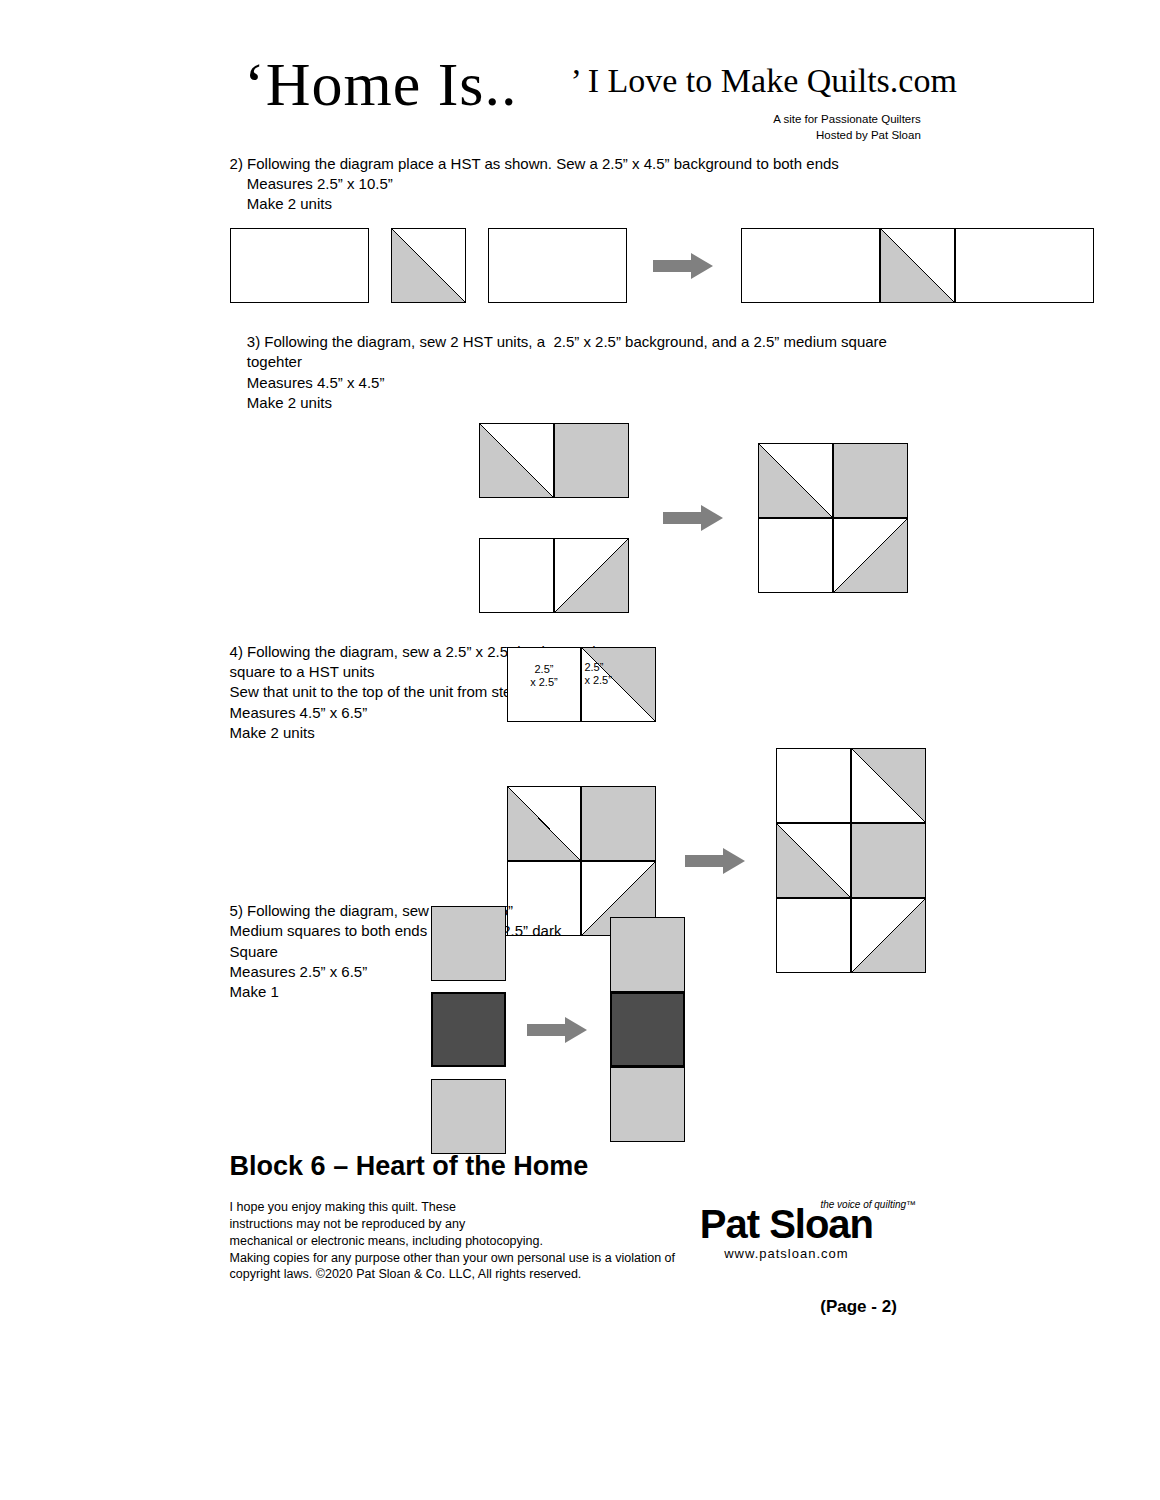‘Home Is..
’ I Love to Make Quilts.com
A site for Passionate Quilters
Hosted by Pat Sloan
2) Following the diagram place a HST as shown. Sew a 2.5” x 4.5” background to both ends
Measures 2.5” x 10.5”
Make 2 units
3) Following the diagram, sew 2 HST units, a 2.5” x 2.5” background, and a 2.5” medium square togehter
Measures 4.5” x 4.5”
Make 2 units
4) Following the diagram, sew a 2.5” x 2.5” background square to a HST units
Sew that unit to the top of the unit from step #3
Measures 4.5” x 6.5”
Make 2 units
2.5”
x 2.5”
2.5”
x 2.5”
5) Following the diagram, sew a 2.5” x 2.5”
Medium squares to both ends of a 2.5” x 2.5” dark
Square
Measures 2.5” x 6.5”
Make 1
Block 6 – Heart of the Home
I hope you enjoy making this quilt. These
instructions may not be reproduced by any
mechanical or electronic means, including photocopying.
Making copies for any purpose other than your own personal use is a violation of
copyright laws. ©2020 Pat Sloan & Co. LLC, All rights reserved.
the voice of quilting™
Pat Sloan
www.patsloan.com
(Page - 2)